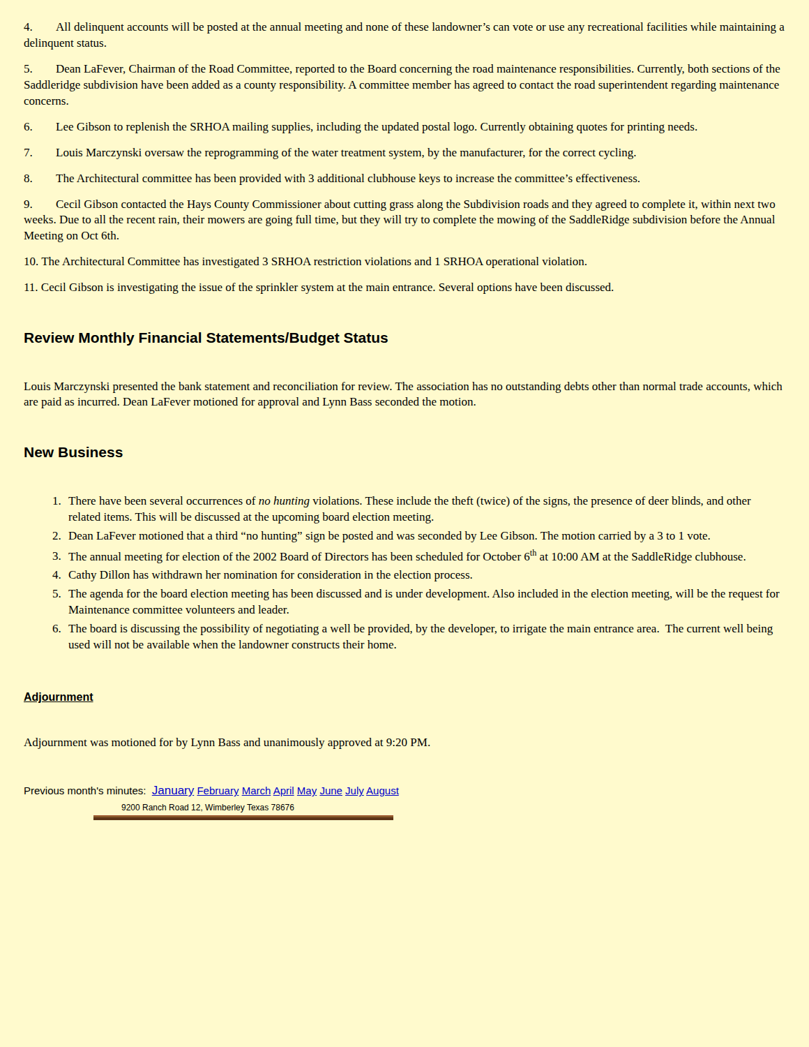4. All delinquent accounts will be posted at the annual meeting and none of these landowner’s can vote or use any recreational facilities while maintaining a delinquent status.
5. Dean LaFever, Chairman of the Road Committee, reported to the Board concerning the road maintenance responsibilities. Currently, both sections of the Saddleridge subdivision have been added as a county responsibility. A committee member has agreed to contact the road superintendent regarding maintenance concerns.
6. Lee Gibson to replenish the SRHOA mailing supplies, including the updated postal logo. Currently obtaining quotes for printing needs.
7. Louis Marczynski oversaw the reprogramming of the water treatment system, by the manufacturer, for the correct cycling.
8. The Architectural committee has been provided with 3 additional clubhouse keys to increase the committee’s effectiveness.
9. Cecil Gibson contacted the Hays County Commissioner about cutting grass along the Subdivision roads and they agreed to complete it, within next two weeks. Due to all the recent rain, their mowers are going full time, but they will try to complete the mowing of the SaddleRidge subdivision before the Annual Meeting on Oct 6th.
10. The Architectural Committee has investigated 3 SRHOA restriction violations and 1 SRHOA operational violation.
11. Cecil Gibson is investigating the issue of the sprinkler system at the main entrance. Several options have been discussed.
Review Monthly Financial Statements/Budget Status
Louis Marczynski presented the bank statement and reconciliation for review. The association has no outstanding debts other than normal trade accounts, which are paid as incurred. Dean LaFever motioned for approval and Lynn Bass seconded the motion.
New Business
There have been several occurrences of no hunting violations. These include the theft (twice) of the signs, the presence of deer blinds, and other related items. This will be discussed at the upcoming board election meeting.
Dean LaFever motioned that a third “no hunting” sign be posted and was seconded by Lee Gibson. The motion carried by a 3 to 1 vote.
The annual meeting for election of the 2002 Board of Directors has been scheduled for October 6th at 10:00 AM at the SaddleRidge clubhouse.
Cathy Dillon has withdrawn her nomination for consideration in the election process.
The agenda for the board election meeting has been discussed and is under development. Also included in the election meeting, will be the request for Maintenance committee volunteers and leader.
The board is discussing the possibility of negotiating a well be provided, by the developer, to irrigate the main entrance area. The current well being used will not be available when the landowner constructs their home.
Adjournment
Adjournment was motioned for by Lynn Bass and unanimously approved at 9:20 PM.
Previous month's minutes: January February March April May June July August
9200 Ranch Road 12, Wimberley Texas 78676